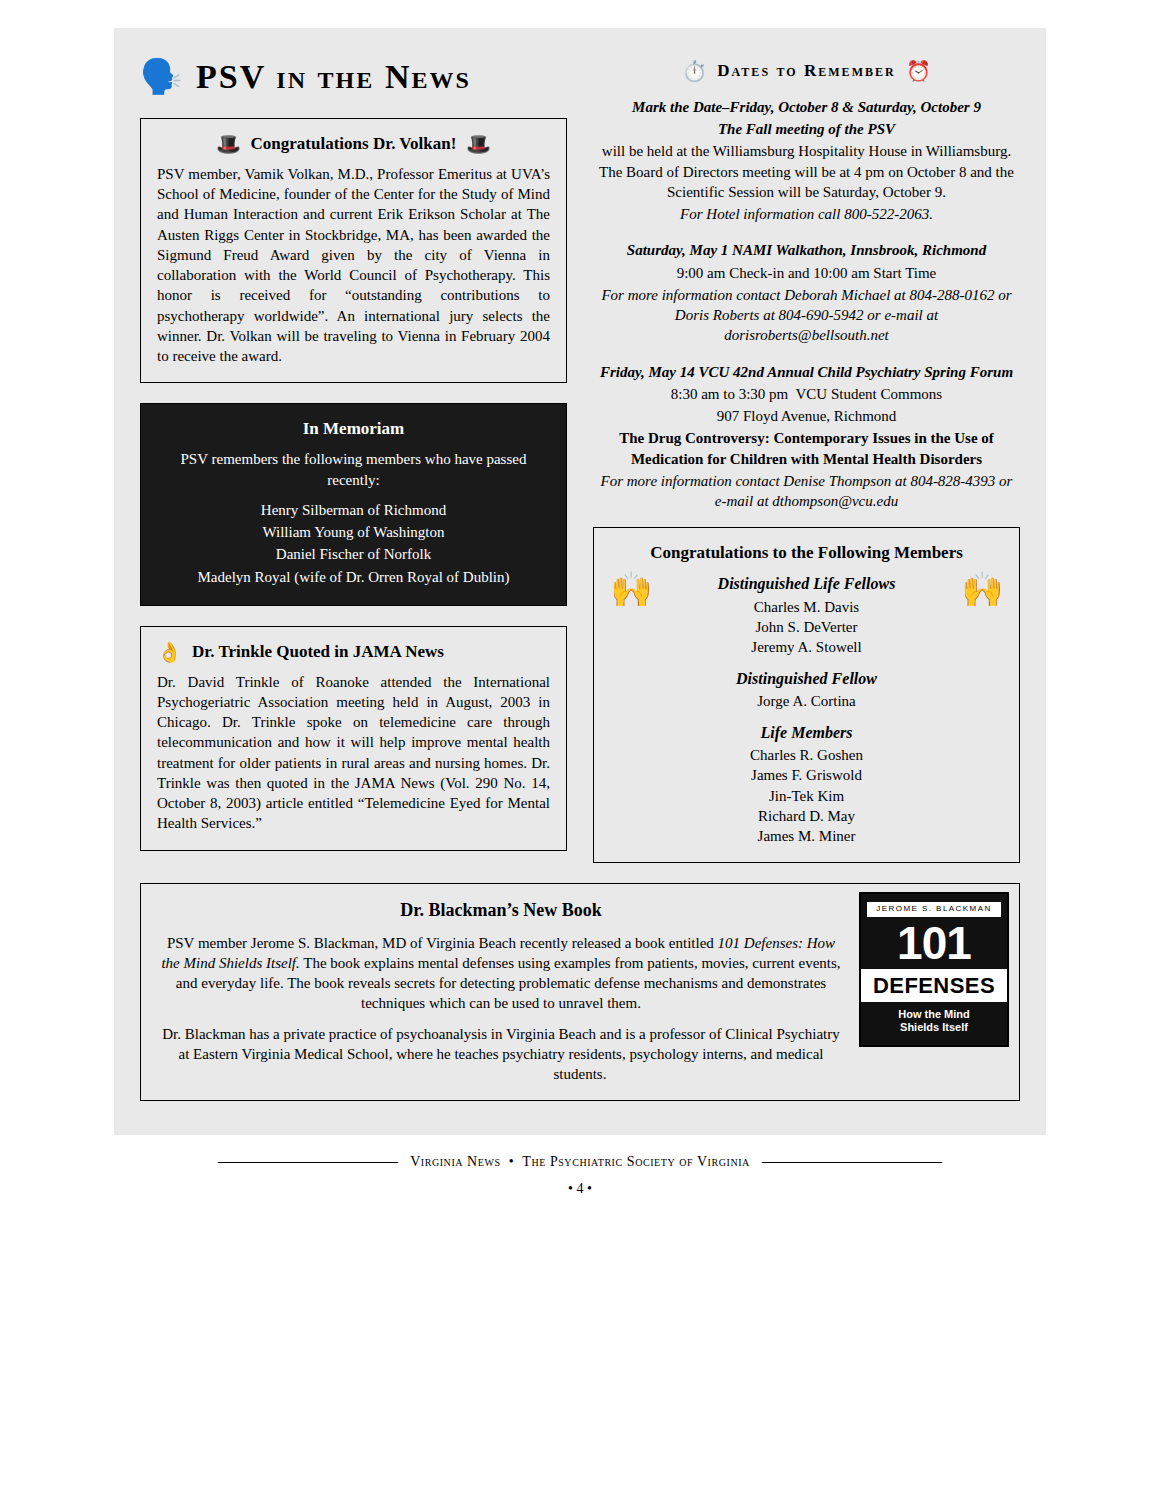🗣️
PSV in the News
🎩
Congratulations Dr. Volkan!
🎩
PSV member, Vamik Volkan, M.D., Professor Emeritus at UVA’s School of Medicine, founder of the Center for the Study of Mind and Human Interaction and current Erik Erikson Scholar at The Austen Riggs Center in Stockbridge, MA, has been awarded the Sigmund Freud Award given by the city of Vienna in collaboration with the World Council of Psychotherapy. This honor is received for “outstanding contributions to psychotherapy worldwide”. An international jury selects the winner. Dr. Volkan will be traveling to Vienna in February 2004 to receive the award.
In Memoriam
PSV remembers the following members who have passed recently:
Henry Silberman of Richmond
William Young of Washington
Daniel Fischer of Norfolk
Madelyn Royal (wife of Dr. Orren Royal of Dublin)
👌
Dr. Trinkle Quoted in JAMA News
Dr. David Trinkle of Roanoke attended the International Psychogeriatric Association meeting held in August, 2003 in Chicago. Dr. Trinkle spoke on telemedicine care through telecommunication and how it will help improve mental health treatment for older patients in rural areas and nursing homes. Dr. Trinkle was then quoted in the JAMA News (Vol. 290 No. 14, October 8, 2003) article entitled “Telemedicine Eyed for Mental Health Services.”
⏱️
Dates to Remember
⏰
Mark the Date–Friday, October 8 & Saturday, October 9
The Fall meeting of the PSV
will be held at the Williamsburg Hospitality House in Williamsburg. The Board of Directors meeting will be at 4 pm on October 8 and the Scientific Session will be Saturday, October 9.
For Hotel information call 800-522-2063.
Saturday, May 1 NAMI Walkathon, Innsbrook, Richmond
9:00 am Check-in and 10:00 am Start Time
For more information contact Deborah Michael at 804-288-0162 or Doris Roberts at 804-690-5942 or e-mail at dorisroberts@bellsouth.net
Friday, May 14 VCU 42nd Annual Child Psychiatry Spring Forum
8:30 am to 3:30 pm VCU Student Commons
907 Floyd Avenue, Richmond
The Drug Controversy: Contemporary Issues in the Use of Medication for Children with Mental Health Disorders
For more information contact Denise Thompson at 804-828-4393 or e-mail at dthompson@vcu.edu
Congratulations to the Following Members
🙌
Distinguished Life Fellows
Charles M. Davis
John S. DeVerter
Jeremy A. Stowell
Distinguished Fellow
Jorge A. Cortina
Life Members
Charles R. Goshen
James F. Griswold
Jin-Tek Kim
Richard D. May
James M. Miner
🙌
Jerome S. Blackman
101
Defenses
How the Mind
Shields Itself
Dr. Blackman’s New Book
PSV member Jerome S. Blackman, MD of Virginia Beach recently released a book entitled 101 Defenses: How the Mind Shields Itself. The book explains mental defenses using examples from patients, movies, current events, and everyday life. The book reveals secrets for detecting problematic defense mechanisms and demonstrates techniques which can be used to unravel them.
Dr. Blackman has a private practice of psychoanalysis in Virginia Beach and is a professor of Clinical Psychiatry at Eastern Virginia Medical School, where he teaches psychiatry residents, psychology interns, and medical students.
Virginia News • The Psychiatric Society of Virginia
• 4 •